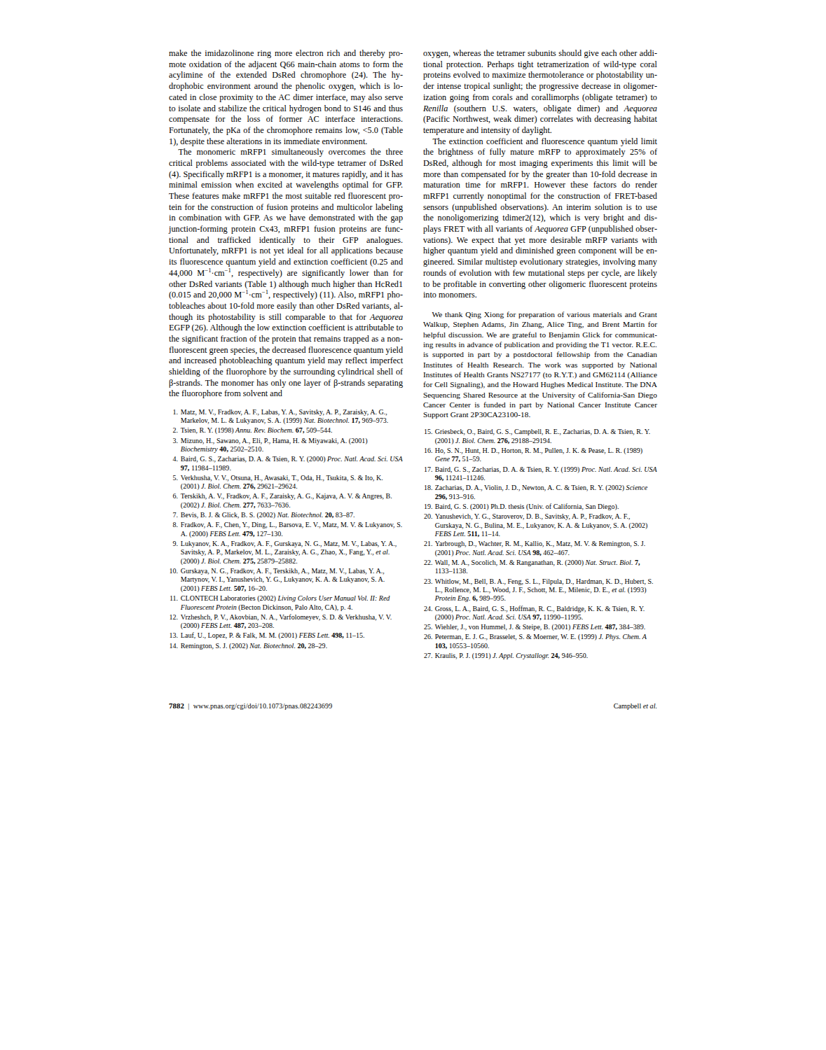make the imidazolinone ring more electron rich and thereby promote oxidation of the adjacent Q66 main-chain atoms to form the acylimine of the extended DsRed chromophore (24). The hydrophobic environment around the phenolic oxygen, which is located in close proximity to the AC dimer interface, may also serve to isolate and stabilize the critical hydrogen bond to S146 and thus compensate for the loss of former AC interface interactions. Fortunately, the pKa of the chromophore remains low, <5.0 (Table 1), despite these alterations in its immediate environment.
The monomeric mRFP1 simultaneously overcomes the three critical problems associated with the wild-type tetramer of DsRed (4). Specifically mRFP1 is a monomer, it matures rapidly, and it has minimal emission when excited at wavelengths optimal for GFP. These features make mRFP1 the most suitable red fluorescent protein for the construction of fusion proteins and multicolor labeling in combination with GFP. As we have demonstrated with the gap junction-forming protein Cx43, mRFP1 fusion proteins are functional and trafficked identically to their GFP analogues. Unfortunately, mRFP1 is not yet ideal for all applications because its fluorescence quantum yield and extinction coefficient (0.25 and 44,000 M−1·cm−1, respectively) are significantly lower than for other DsRed variants (Table 1) although much higher than HcRed1 (0.015 and 20,000 M−1·cm−1, respectively) (11). Also, mRFP1 photobleaches about 10-fold more easily than other DsRed variants, although its photostability is still comparable to that for Aequorea EGFP (26). Although the low extinction coefficient is attributable to the significant fraction of the protein that remains trapped as a nonfluorescent green species, the decreased fluorescence quantum yield and increased photobleaching quantum yield may reflect imperfect shielding of the fluorophore by the surrounding cylindrical shell of β-strands. The monomer has only one layer of β-strands separating the fluorophore from solvent and
Matz, M. V., Fradkov, A. F., Labas, Y. A., Savitsky, A. P., Zaraisky, A. G., Markelov, M. L. & Lukyanov, S. A. (1999) Nat. Biotechnol. 17, 969–973.
Tsien, R. Y. (1998) Annu. Rev. Biochem. 67, 509–544.
Mizuno, H., Sawano, A., Eli, P., Hama, H. & Miyawaki, A. (2001) Biochemistry 40, 2502–2510.
Baird, G. S., Zacharias, D. A. & Tsien, R. Y. (2000) Proc. Natl. Acad. Sci. USA 97, 11984–11989.
Verkhusha, V. V., Otsuna, H., Awasaki, T., Oda, H., Tsukita, S. & Ito, K. (2001) J. Biol. Chem. 276, 29621–29624.
Terskikh, A. V., Fradkov, A. F., Zaraisky, A. G., Kajava, A. V. & Angres, B. (2002) J. Biol. Chem. 277, 7633–7636.
Bevis, B. J. & Glick, B. S. (2002) Nat. Biotechnol. 20, 83–87.
Fradkov, A. F., Chen, Y., Ding, L., Barsova, E. V., Matz, M. V. & Lukyanov, S. A. (2000) FEBS Lett. 479, 127–130.
Lukyanov, K. A., Fradkov, A. F., Gurskaya, N. G., Matz, M. V., Labas, Y. A., Savitsky, A. P., Markelov, M. L., Zaraisky, A. G., Zhao, X., Fang, Y., et al. (2000) J. Biol. Chem. 275, 25879–25882.
Gurskaya, N. G., Fradkov, A. F., Terskikh, A., Matz, M. V., Labas, Y. A., Martynov, V. I., Yanushevich, Y. G., Lukyanov, K. A. & Lukyanov, S. A. (2001) FEBS Lett. 507, 16–20.
CLONTECH Laboratories (2002) Living Colors User Manual Vol. II: Red Fluorescent Protein (Becton Dickinson, Palo Alto, CA), p. 4.
Vrzheshch, P. V., Akovbian, N. A., Varfolomeyev, S. D. & Verkhusha, V. V. (2000) FEBS Lett. 487, 203–208.
Lauf, U., Lopez, P. & Falk, M. M. (2001) FEBS Lett. 498, 11–15.
Remington, S. J. (2002) Nat. Biotechnol. 20, 28–29.
oxygen, whereas the tetramer subunits should give each other additional protection. Perhaps tight tetramerization of wild-type coral proteins evolved to maximize thermotolerance or photostability under intense tropical sunlight; the progressive decrease in oligomerization going from corals and corallimorphs (obligate tetramer) to Renilla (southern U.S. waters, obligate dimer) and Aequorea (Pacific Northwest, weak dimer) correlates with decreasing habitat temperature and intensity of daylight.
The extinction coefficient and fluorescence quantum yield limit the brightness of fully mature mRFP to approximately 25% of DsRed, although for most imaging experiments this limit will be more than compensated for by the greater than 10-fold decrease in maturation time for mRFP1. However these factors do render mRFP1 currently nonoptimal for the construction of FRET-based sensors (unpublished observations). An interim solution is to use the nonoligomerizing tdimer2(12), which is very bright and displays FRET with all variants of Aequorea GFP (unpublished observations). We expect that yet more desirable mRFP variants with higher quantum yield and diminished green component will be engineered. Similar multistep evolutionary strategies, involving many rounds of evolution with few mutational steps per cycle, are likely to be profitable in converting other oligomeric fluorescent proteins into monomers.
We thank Qing Xiong for preparation of various materials and Grant Walkup, Stephen Adams, Jin Zhang, Alice Ting, and Brent Martin for helpful discussion. We are grateful to Benjamin Glick for communicating results in advance of publication and providing the T1 vector. R.E.C. is supported in part by a postdoctoral fellowship from the Canadian Institutes of Health Research. The work was supported by National Institutes of Health Grants NS27177 (to R.Y.T.) and GM62114 (Alliance for Cell Signaling), and the Howard Hughes Medical Institute. The DNA Sequencing Shared Resource at the University of California-San Diego Cancer Center is funded in part by National Cancer Institute Cancer Support Grant 2P30CA23100-18.
Griesbeck, O., Baird, G. S., Campbell, R. E., Zacharias, D. A. & Tsien, R. Y. (2001) J. Biol. Chem. 276, 29188–29194.
Ho, S. N., Hunt, H. D., Horton, R. M., Pullen, J. K. & Pease, L. R. (1989) Gene 77, 51–59.
Baird, G. S., Zacharias, D. A. & Tsien, R. Y. (1999) Proc. Natl. Acad. Sci. USA 96, 11241–11246.
Zacharias, D. A., Violin, J. D., Newton, A. C. & Tsien, R. Y. (2002) Science 296, 913–916.
Baird, G. S. (2001) Ph.D. thesis (Univ. of California, San Diego).
Yanushevich, Y. G., Staroverov, D. B., Savitsky, A. P., Fradkov, A. F., Gurskaya, N. G., Bulina, M. E., Lukyanov, K. A. & Lukyanov, S. A. (2002) FEBS Lett. 511, 11–14.
Yarbrough, D., Wachter, R. M., Kallio, K., Matz, M. V. & Remington, S. J. (2001) Proc. Natl. Acad. Sci. USA 98, 462–467.
Wall, M. A., Socolich, M. & Ranganathan, R. (2000) Nat. Struct. Biol. 7, 1133–1138.
Whitlow, M., Bell, B. A., Feng, S. L., Filpula, D., Hardman, K. D., Hubert, S. L., Rollence, M. L., Wood, J. F., Schott, M. E., Milenic, D. E., et al. (1993) Protein Eng. 6, 989–995.
Gross, L. A., Baird, G. S., Hoffman, R. C., Baldridge, K. K. & Tsien, R. Y. (2000) Proc. Natl. Acad. Sci. USA 97, 11990–11995.
Wiehler, J., von Hummel, J. & Steipe, B. (2001) FEBS Lett. 487, 384–389.
Peterman, E. J. G., Brasselet, S. & Moerner, W. E. (1999) J. Phys. Chem. A 103, 10553–10560.
Kraulis, P. J. (1991) J. Appl. Crystallogr. 24, 946–950.
7882 | www.pnas.org/cgi/doi/10.1073/pnas.082243699
Campbell et al.